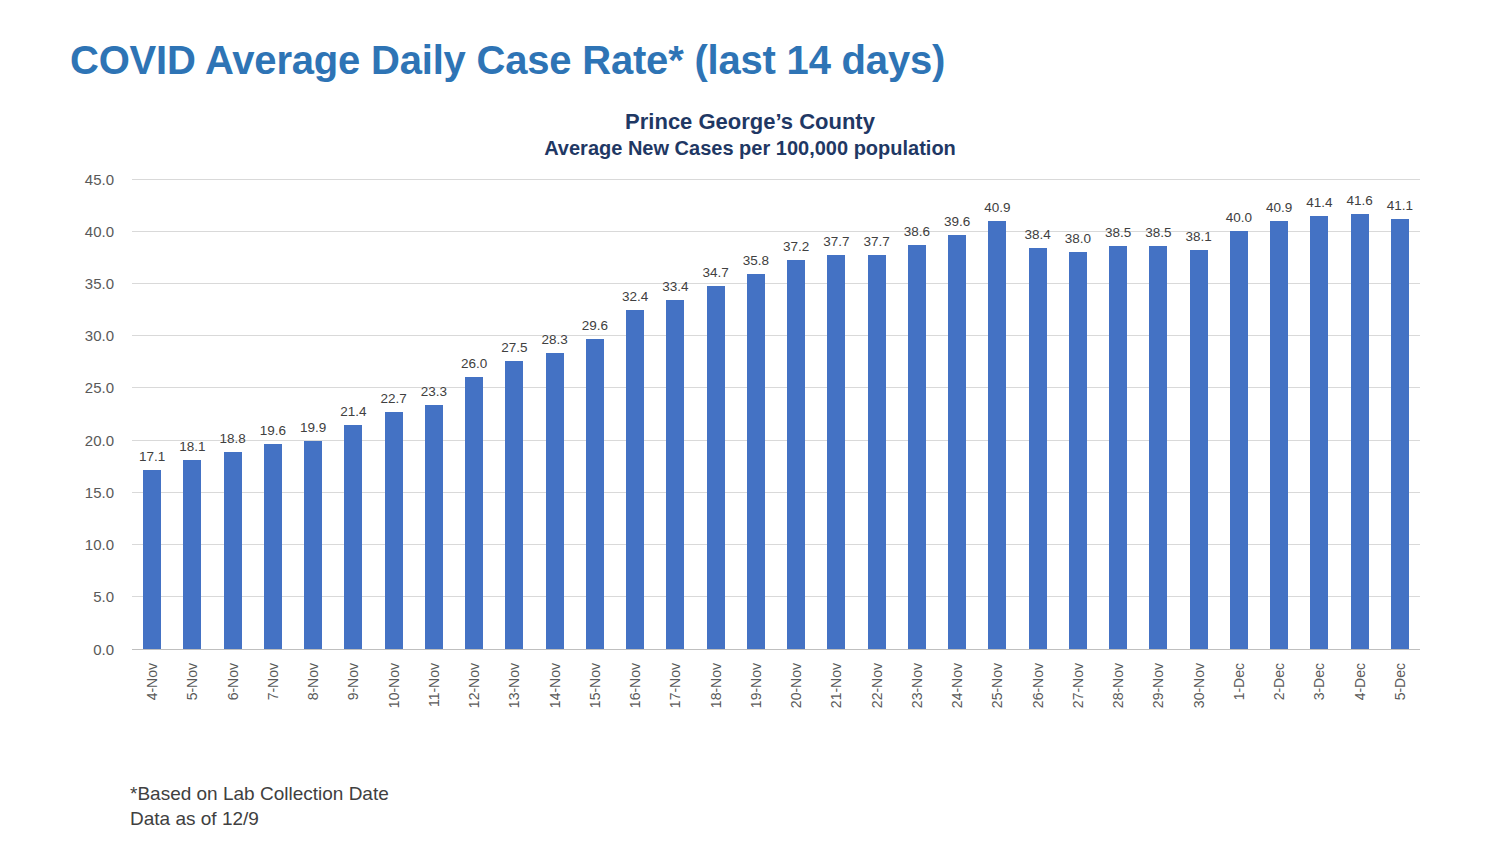COVID Average Daily Case Rate* (last 14 days)
Prince George’s County
Average New Cases per 100,000 population
45.0 40.0 35.0 30.0 25.0 20.0 15.0 10.0 5.0 0.0
17.1
18.1
18.8
19.6
19.9
21.4
22.7
23.3
26.0
27.5
28.3
29.6
32.4
33.4
34.7
35.8
37.2
37.7
37.7
38.6
39.6
40.9
38.4
38.0
38.5
38.5
38.1
40.0
40.9
41.4
41.6
41.1
4-Nov
5-Nov
6-Nov
7-Nov
8-Nov
9-Nov
10-Nov
11-Nov
12-Nov
13-Nov
14-Nov
15-Nov
16-Nov
17-Nov
18-Nov
19-Nov
20-Nov
21-Nov
22-Nov
23-Nov
24-Nov
25-Nov
26-Nov
27-Nov
28-Nov
29-Nov
30-Nov
1-Dec
2-Dec
3-Dec
4-Dec
5-Dec
*Based on Lab Collection Date
Data as of 12/9